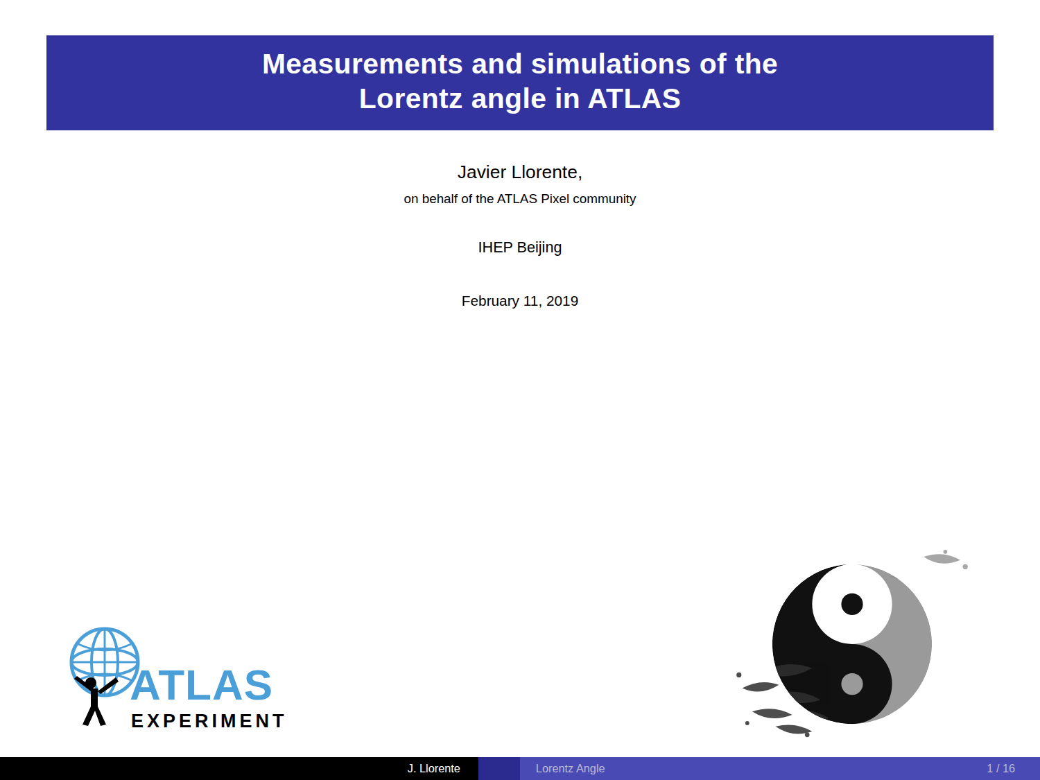Measurements and simulations of the
Lorentz angle in ATLAS
Javier Llorente,
on behalf of the ATLAS Pixel community
IHEP Beijing
February 11, 2019
ATLAS EXPERIMENT
J. Llorente
Lorentz Angle
1 / 16